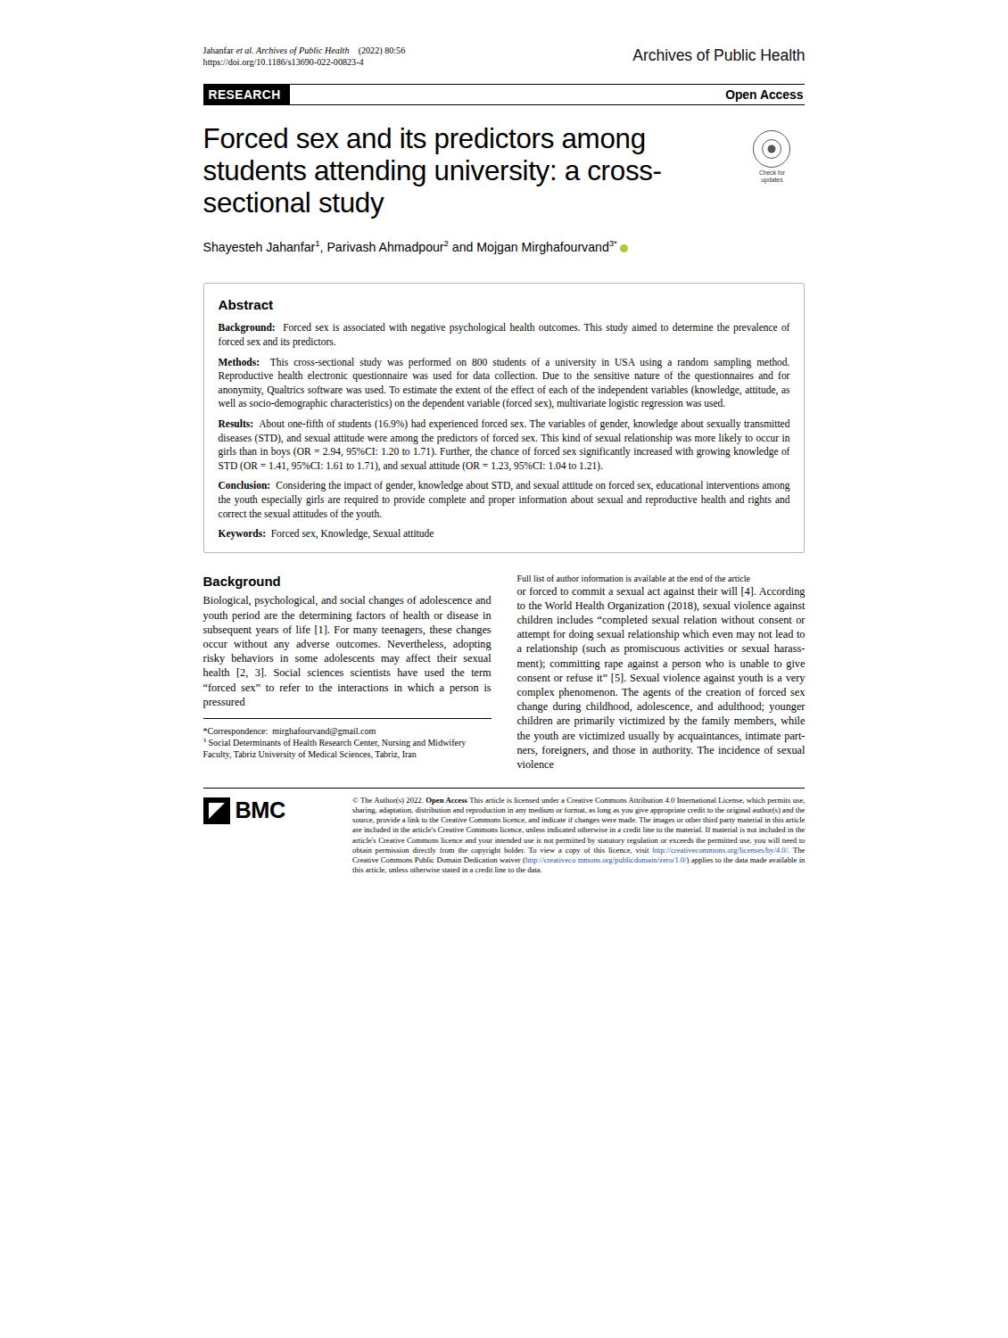Jahanfar et al. Archives of Public Health (2022) 80:56 https://doi.org/10.1186/s13690-022-00823-4
Archives of Public Health
RESEARCH
Open Access
Check for
updates
Forced sex and its predictors among students attending university: a cross-sectional study
Shayesteh Jahanfar1, Parivash Ahmadpour2 and Mojgan Mirghafourvand3*
Abstract
Background: Forced sex is associated with negative psychological health outcomes. This study aimed to determine the prevalence of forced sex and its predictors.
Methods: This cross-sectional study was performed on 800 students of a university in USA using a random sampling method. Reproductive health electronic questionnaire was used for data collection. Due to the sensitive nature of the questionnaires and for anonymity, Qualtrics software was used. To estimate the extent of the effect of each of the independent variables (knowledge, attitude, as well as socio-demographic characteristics) on the dependent variable (forced sex), multivariate logistic regression was used.
Results: About one-fifth of students (16.9%) had experienced forced sex. The variables of gender, knowledge about sexually transmitted diseases (STD), and sexual attitude were among the predictors of forced sex. This kind of sexual relationship was more likely to occur in girls than in boys (OR = 2.94, 95%CI: 1.20 to 1.71). Further, the chance of forced sex significantly increased with growing knowledge of STD (OR = 1.41, 95%CI: 1.61 to 1.71), and sexual attitude (OR = 1.23, 95%CI: 1.04 to 1.21).
Conclusion: Considering the impact of gender, knowledge about STD, and sexual attitude on forced sex, educational interventions among the youth especially girls are required to provide complete and proper information about sexual and reproductive health and rights and correct the sexual attitudes of the youth.
Keywords: Forced sex, Knowledge, Sexual attitude
Background
Biological, psychological, and social changes of adolescence and youth period are the determining factors of health or disease in subsequent years of life [1]. For many teenagers, these changes occur without any adverse outcomes. Nevertheless, adopting risky behaviors in some adolescents may affect their sexual health [2, 3]. Social sciences scientists have used the term “forced sex” to refer to the interactions in which a person is pressured
*Correspondence: mirghafourvand@gmail.com
3 Social Determinants of Health Research Center, Nursing and Midwifery Faculty, Tabriz University of Medical Sciences, Tabriz, Iran
Full list of author information is available at the end of the article
or forced to commit a sexual act against their will [4]. According to the World Health Organization (2018), sexual violence against children includes “completed sexual relation without consent or attempt for doing sexual relationship which even may not lead to a relationship (such as promiscuous activities or sexual harassment); committing rape against a person who is unable to give consent or refuse it” [5]. Sexual violence against youth is a very complex phenomenon. The agents of the creation of forced sex change during childhood, adolescence, and adulthood; younger children are primarily victimized by the family members, while the youth are victimized usually by acquaintances, intimate partners, foreigners, and those in authority. The incidence of sexual violence
BMC
© The Author(s) 2022. Open Access This article is licensed under a Creative Commons Attribution 4.0 International License, which permits use, sharing, adaptation, distribution and reproduction in any medium or format, as long as you give appropriate credit to the original author(s) and the source, provide a link to the Creative Commons licence, and indicate if changes were made. The images or other third party material in this article are included in the article's Creative Commons licence, unless indicated otherwise in a credit line to the material. If material is not included in the article's Creative Commons licence and your intended use is not permitted by statutory regulation or exceeds the permitted use, you will need to obtain permission directly from the copyright holder. To view a copy of this licence, visit http://creativecommons.org/licenses/by/4.0/. The Creative Commons Public Domain Dedication waiver (http://creativeco mmons.org/publicdomain/zero/1.0/) applies to the data made available in this article, unless otherwise stated in a credit line to the data.